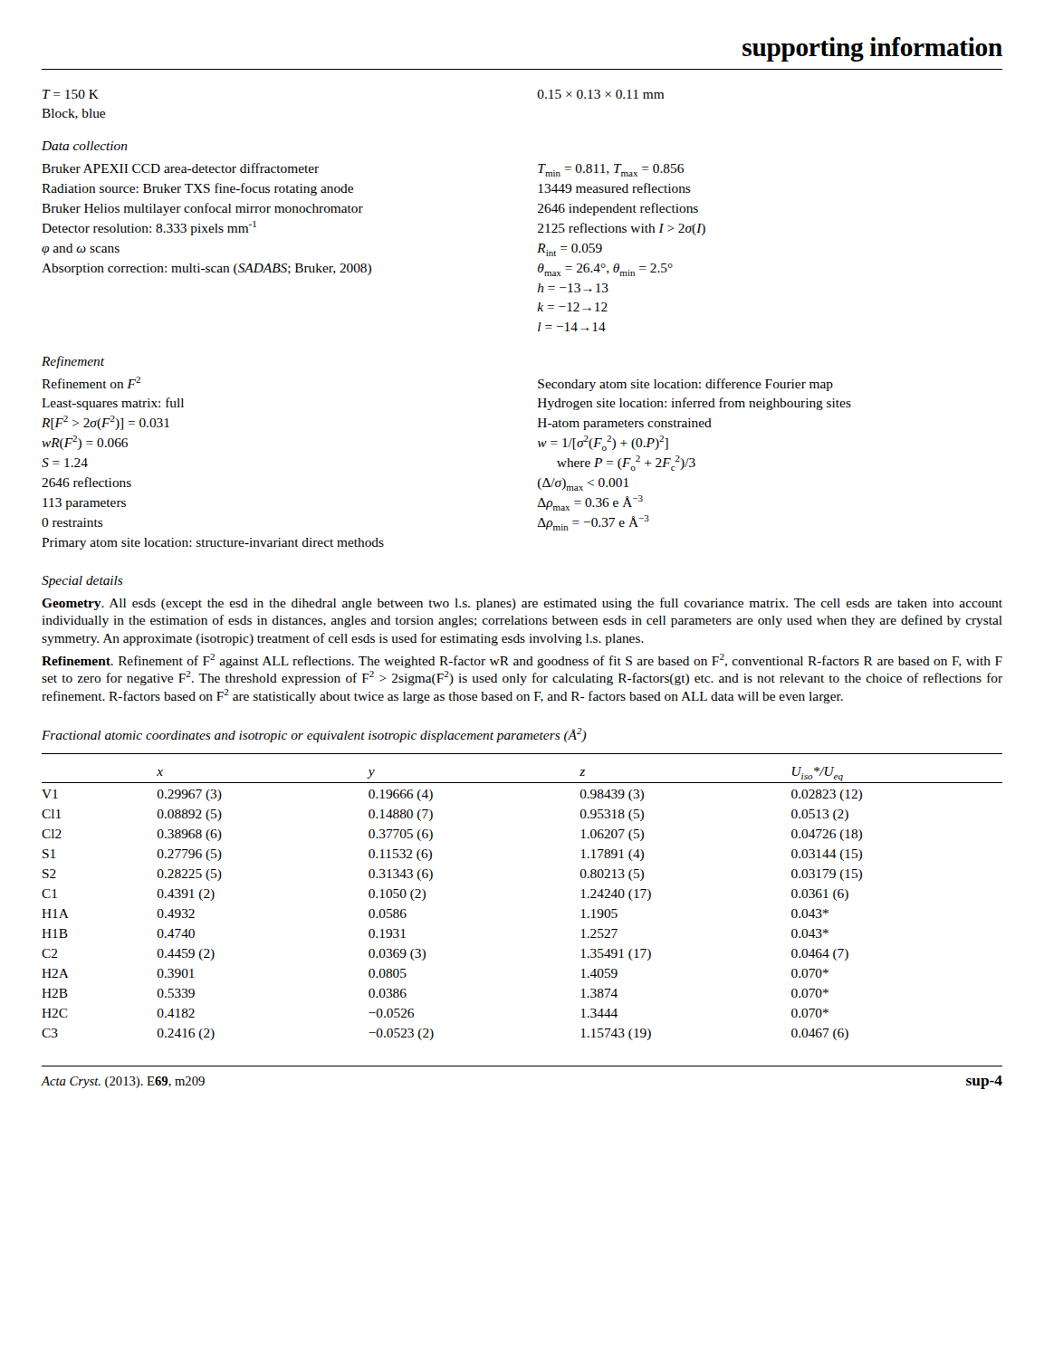supporting information
T = 150 K
Block, blue
0.15 × 0.13 × 0.11 mm
Data collection
Bruker APEXII CCD area-detector diffractometer
Radiation source: Bruker TXS fine-focus rotating anode
Bruker Helios multilayer confocal mirror monochromator
Detector resolution: 8.333 pixels mm-1
φ and ω scans
Absorption correction: multi-scan (SADABS; Bruker, 2008)
Tmin = 0.811, Tmax = 0.856
13449 measured reflections
2646 independent reflections
2125 reflections with I > 2σ(I)
Rint = 0.059
θmax = 26.4°, θmin = 2.5°
h = −13→13
k = −12→12
l = −14→14
Refinement
Refinement on F2
Least-squares matrix: full
R[F2 > 2σ(F2)] = 0.031
wR(F2) = 0.066
S = 1.24
2646 reflections
113 parameters
0 restraints
Primary atom site location: structure-invariant direct methods
Secondary atom site location: difference Fourier map
Hydrogen site location: inferred from neighbouring sites
H-atom parameters constrained
w = 1/[σ2(Fo2) + (0.P)2]
where P = (Fo2 + 2Fc2)/3
(Δ/σ)max < 0.001
Δρmax = 0.36 e Å−3
Δρmin = −0.37 e Å−3
Special details
Geometry. All esds (except the esd in the dihedral angle between two l.s. planes) are estimated using the full covariance matrix. The cell esds are taken into account individually in the estimation of esds in distances, angles and torsion angles; correlations between esds in cell parameters are only used when they are defined by crystal symmetry. An approximate (isotropic) treatment of cell esds is used for estimating esds involving l.s. planes.
Refinement. Refinement of F2 against ALL reflections. The weighted R-factor wR and goodness of fit S are based on F2, conventional R-factors R are based on F, with F set to zero for negative F2. The threshold expression of F2 > 2sigma(F2) is used only for calculating R-factors(gt) etc. and is not relevant to the choice of reflections for refinement. R-factors based on F2 are statistically about twice as large as those based on F, and R- factors based on ALL data will be even larger.
Fractional atomic coordinates and isotropic or equivalent isotropic displacement parameters (Å2)
| | x | y | z | U iso */ U eq |
| --- | --- | --- | --- | --- |
| V1 | 0.29967 (3) | 0.19666 (4) | 0.98439 (3) | 0.02823 (12) |
| Cl1 | 0.08892 (5) | 0.14880 (7) | 0.95318 (5) | 0.0513 (2) |
| Cl2 | 0.38968 (6) | 0.37705 (6) | 1.06207 (5) | 0.04726 (18) |
| S1 | 0.27796 (5) | 0.11532 (6) | 1.17891 (4) | 0.03144 (15) |
| S2 | 0.28225 (5) | 0.31343 (6) | 0.80213 (5) | 0.03179 (15) |
| C1 | 0.4391 (2) | 0.1050 (2) | 1.24240 (17) | 0.0361 (6) |
| H1A | 0.4932 | 0.0586 | 1.1905 | 0.043* |
| H1B | 0.4740 | 0.1931 | 1.2527 | 0.043* |
| C2 | 0.4459 (2) | 0.0369 (3) | 1.35491 (17) | 0.0464 (7) |
| H2A | 0.3901 | 0.0805 | 1.4059 | 0.070* |
| H2B | 0.5339 | 0.0386 | 1.3874 | 0.070* |
| H2C | 0.4182 | −0.0526 | 1.3444 | 0.070* |
| C3 | 0.2416 (2) | −0.0523 (2) | 1.15743 (19) | 0.0467 (6) |
Acta Cryst. (2013). E69, m209
sup-4